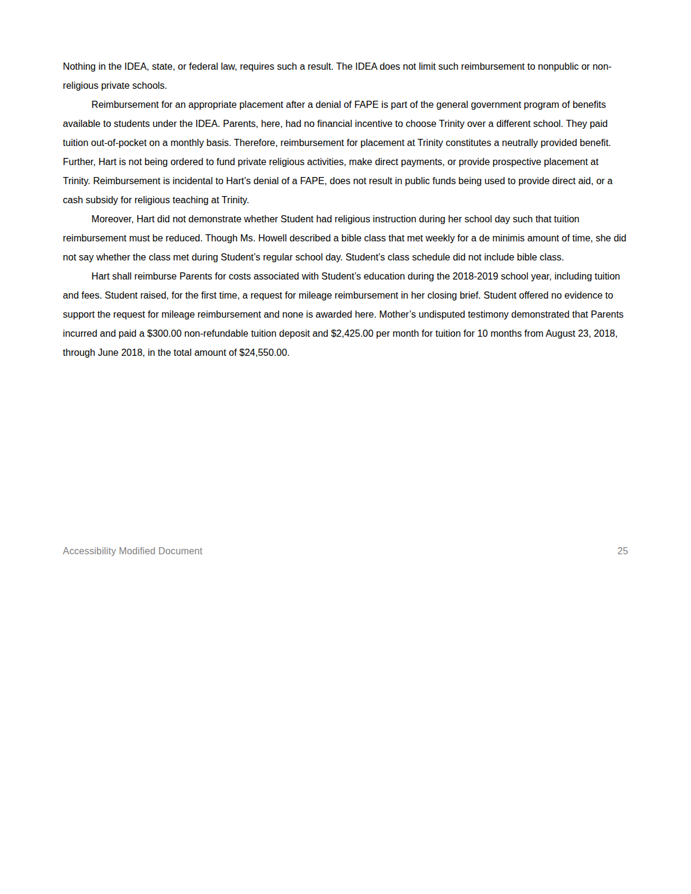Nothing in the IDEA, state, or federal law, requires such a result. The IDEA does not limit such reimbursement to nonpublic or non-religious private schools.
Reimbursement for an appropriate placement after a denial of FAPE is part of the general government program of benefits available to students under the IDEA. Parents, here, had no financial incentive to choose Trinity over a different school. They paid tuition out-of-pocket on a monthly basis. Therefore, reimbursement for placement at Trinity constitutes a neutrally provided benefit. Further, Hart is not being ordered to fund private religious activities, make direct payments, or provide prospective placement at Trinity. Reimbursement is incidental to Hart’s denial of a FAPE, does not result in public funds being used to provide direct aid, or a cash subsidy for religious teaching at Trinity.
Moreover, Hart did not demonstrate whether Student had religious instruction during her school day such that tuition reimbursement must be reduced. Though Ms. Howell described a bible class that met weekly for a de minimis amount of time, she did not say whether the class met during Student’s regular school day. Student’s class schedule did not include bible class.
Hart shall reimburse Parents for costs associated with Student’s education during the 2018-2019 school year, including tuition and fees. Student raised, for the first time, a request for mileage reimbursement in her closing brief. Student offered no evidence to support the request for mileage reimbursement and none is awarded here. Mother’s undisputed testimony demonstrated that Parents incurred and paid a $300.00 non-refundable tuition deposit and $2,425.00 per month for tuition for 10 months from August 23, 2018, through June 2018, in the total amount of $24,550.00.
Accessibility Modified Document 25